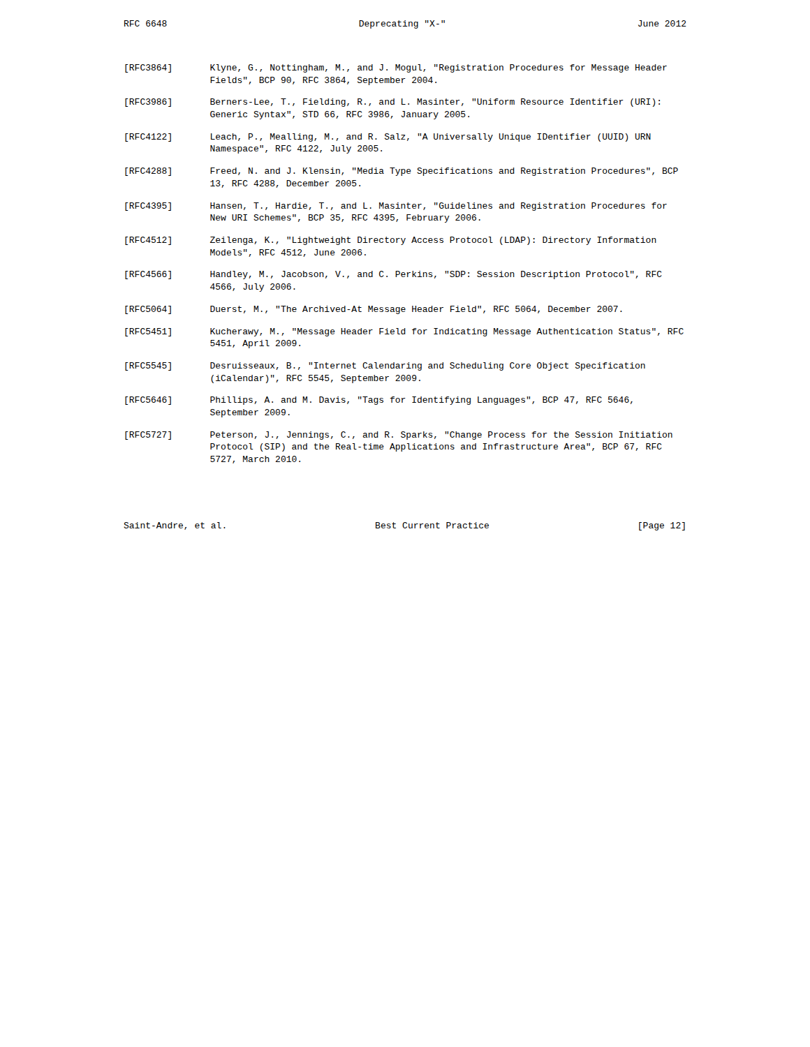RFC 6648 Deprecating "X-" June 2012
[RFC3864]
Klyne, G., Nottingham, M., and J. Mogul, "Registration Procedures for Message Header Fields", BCP 90, RFC 3864, September 2004.
[RFC3986]
Berners-Lee, T., Fielding, R., and L. Masinter, "Uniform Resource Identifier (URI): Generic Syntax", STD 66, RFC 3986, January 2005.
[RFC4122]
Leach, P., Mealling, M., and R. Salz, "A Universally Unique IDentifier (UUID) URN Namespace", RFC 4122, July 2005.
[RFC4288]
Freed, N. and J. Klensin, "Media Type Specifications and Registration Procedures", BCP 13, RFC 4288, December 2005.
[RFC4395]
Hansen, T., Hardie, T., and L. Masinter, "Guidelines and Registration Procedures for New URI Schemes", BCP 35, RFC 4395, February 2006.
[RFC4512]
Zeilenga, K., "Lightweight Directory Access Protocol (LDAP): Directory Information Models", RFC 4512, June 2006.
[RFC4566]
Handley, M., Jacobson, V., and C. Perkins, "SDP: Session Description Protocol", RFC 4566, July 2006.
[RFC5064]
Duerst, M., "The Archived-At Message Header Field", RFC 5064, December 2007.
[RFC5451]
Kucherawy, M., "Message Header Field for Indicating Message Authentication Status", RFC 5451, April 2009.
[RFC5545]
Desruisseaux, B., "Internet Calendaring and Scheduling Core Object Specification (iCalendar)", RFC 5545, September 2009.
[RFC5646]
Phillips, A. and M. Davis, "Tags for Identifying Languages", BCP 47, RFC 5646, September 2009.
[RFC5727]
Peterson, J., Jennings, C., and R. Sparks, "Change Process for the Session Initiation Protocol (SIP) and the Real-time Applications and Infrastructure Area", BCP 67, RFC 5727, March 2010.
Saint-Andre, et al. Best Current Practice [Page 12]